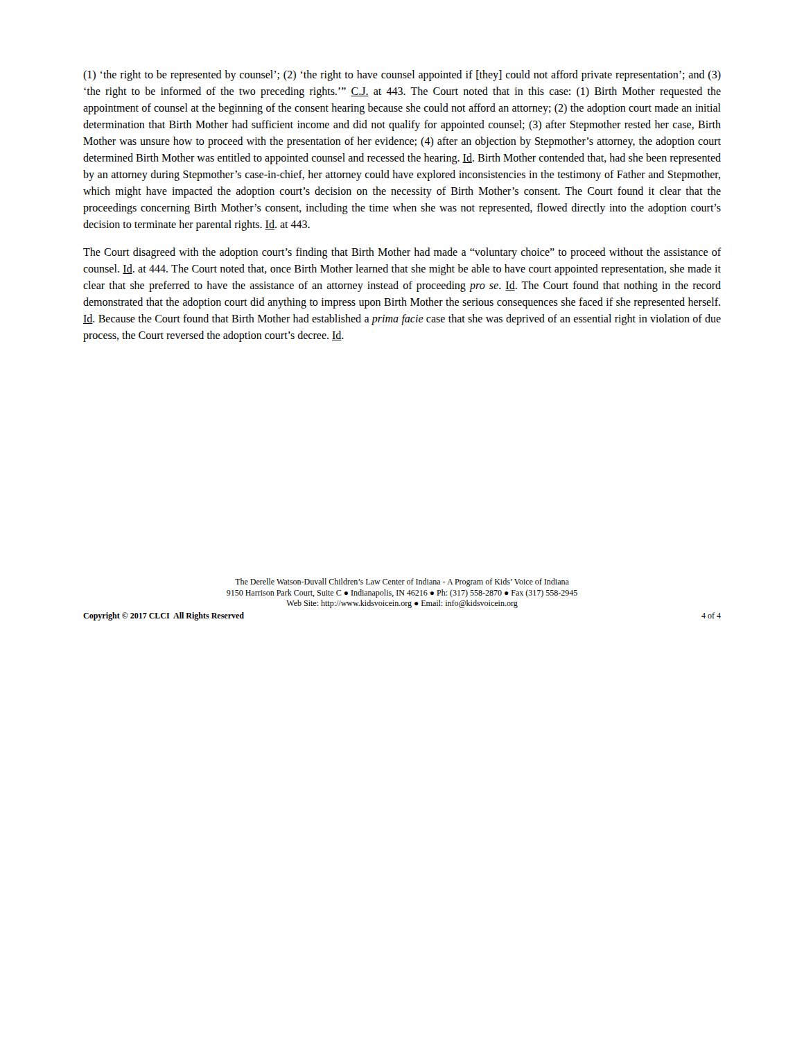(1) ‘the right to be represented by counsel’; (2) ‘the right to have counsel appointed if [they] could not afford private representation’; and (3) ‘the right to be informed of the two preceding rights.’” C.J. at 443. The Court noted that in this case: (1) Birth Mother requested the appointment of counsel at the beginning of the consent hearing because she could not afford an attorney; (2) the adoption court made an initial determination that Birth Mother had sufficient income and did not qualify for appointed counsel; (3) after Stepmother rested her case, Birth Mother was unsure how to proceed with the presentation of her evidence; (4) after an objection by Stepmother’s attorney, the adoption court determined Birth Mother was entitled to appointed counsel and recessed the hearing. Id. Birth Mother contended that, had she been represented by an attorney during Stepmother’s case-in-chief, her attorney could have explored inconsistencies in the testimony of Father and Stepmother, which might have impacted the adoption court’s decision on the necessity of Birth Mother’s consent. The Court found it clear that the proceedings concerning Birth Mother’s consent, including the time when she was not represented, flowed directly into the adoption court’s decision to terminate her parental rights. Id. at 443.
The Court disagreed with the adoption court’s finding that Birth Mother had made a “voluntary choice” to proceed without the assistance of counsel. Id. at 444. The Court noted that, once Birth Mother learned that she might be able to have court appointed representation, she made it clear that she preferred to have the assistance of an attorney instead of proceeding pro se. Id. The Court found that nothing in the record demonstrated that the adoption court did anything to impress upon Birth Mother the serious consequences she faced if she represented herself. Id. Because the Court found that Birth Mother had established a prima facie case that she was deprived of an essential right in violation of due process, the Court reversed the adoption court’s decree. Id.
The Derelle Watson-Duvall Children’s Law Center of Indiana - A Program of Kids’ Voice of Indiana 9150 Harrison Park Court, Suite C ● Indianapolis, IN 46216 ● Ph: (317) 558-2870 ● Fax (317) 558-2945 Web Site: http://www.kidsvoicein.org ● Email: info@kidsvoicein.org
Copyright © 2017 CLCI All Rights Reserved 4 of 4